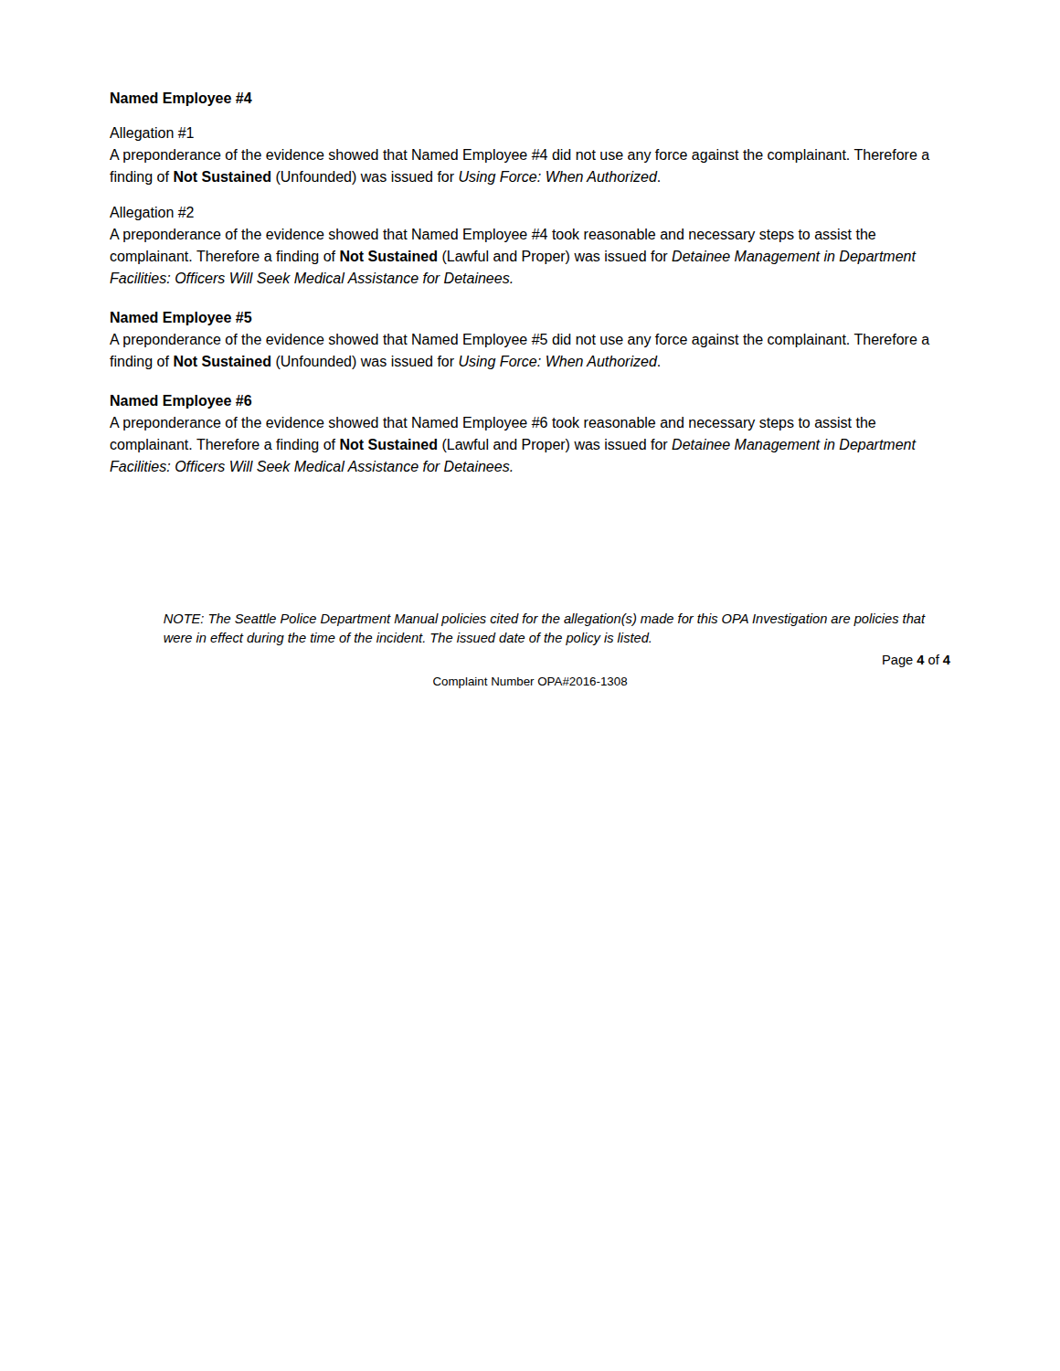Named Employee #4
Allegation #1
A preponderance of the evidence showed that Named Employee #4 did not use any force against the complainant. Therefore a finding of Not Sustained (Unfounded) was issued for Using Force: When Authorized.
Allegation #2
A preponderance of the evidence showed that Named Employee #4 took reasonable and necessary steps to assist the complainant. Therefore a finding of Not Sustained (Lawful and Proper) was issued for Detainee Management in Department Facilities: Officers Will Seek Medical Assistance for Detainees.
Named Employee #5
A preponderance of the evidence showed that Named Employee #5 did not use any force against the complainant. Therefore a finding of Not Sustained (Unfounded) was issued for Using Force: When Authorized.
Named Employee #6
A preponderance of the evidence showed that Named Employee #6 took reasonable and necessary steps to assist the complainant. Therefore a finding of Not Sustained (Lawful and Proper) was issued for Detainee Management in Department Facilities: Officers Will Seek Medical Assistance for Detainees.
NOTE: The Seattle Police Department Manual policies cited for the allegation(s) made for this OPA Investigation are policies that were in effect during the time of the incident. The issued date of the policy is listed.
Page 4 of 4
Complaint Number OPA#2016-1308